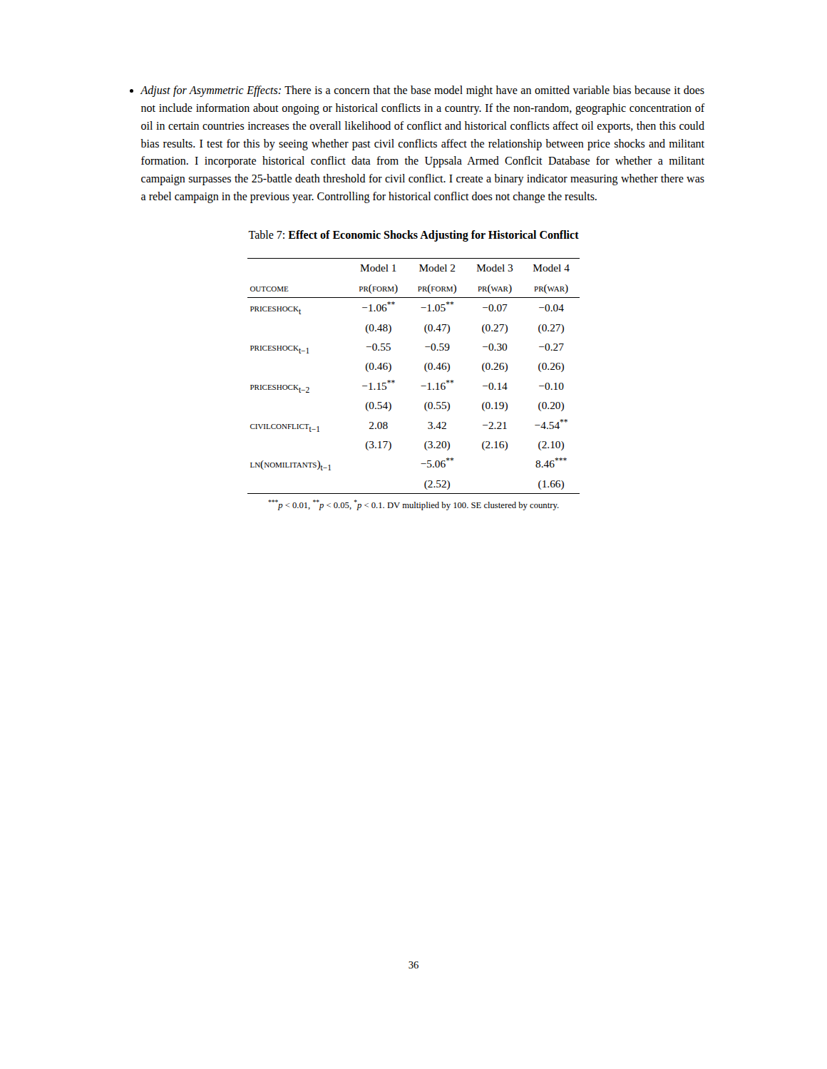Adjust for Asymmetric Effects: There is a concern that the base model might have an omitted variable bias because it does not include information about ongoing or historical conflicts in a country. If the non-random, geographic concentration of oil in certain countries increases the overall likelihood of conflict and historical conflicts affect oil exports, then this could bias results. I test for this by seeing whether past civil conflicts affect the relationship between price shocks and militant formation. I incorporate historical conflict data from the Uppsala Armed Conflcit Database for whether a militant campaign surpasses the 25-battle death threshold for civil conflict. I create a binary indicator measuring whether there was a rebel campaign in the previous year. Controlling for historical conflict does not change the results.
Table 7: Effect of Economic Shocks Adjusting for Historical Conflict
| | Model 1 | Model 2 | Model 3 | Model 4 |
| outcome | pr(form) | pr(form) | pr(war) | pr(war) |
| priceshock t | −1.06 ** | −1.05 ** | −0.07 | −0.04 |
| | (0.48) | (0.47) | (0.27) | (0.27) |
| priceshock t−1 | −0.55 | −0.59 | −0.30 | −0.27 |
| | (0.46) | (0.46) | (0.26) | (0.26) |
| priceshock t−2 | −1.15 ** | −1.16 ** | −0.14 | −0.10 |
| | (0.54) | (0.55) | (0.19) | (0.20) |
| civilconflict t−1 | 2.08 | 3.42 | −2.21 | −4.54 ** |
| | (3.17) | (3.20) | (2.16) | (2.10) |
| ln(nomilitants) t−1 | | −5.06 ** | | 8.46 *** |
| | | (2.52) | | (1.66) |
***p < 0.01, **p < 0.05, *p < 0.1. DV multiplied by 100. SE clustered by country.
36